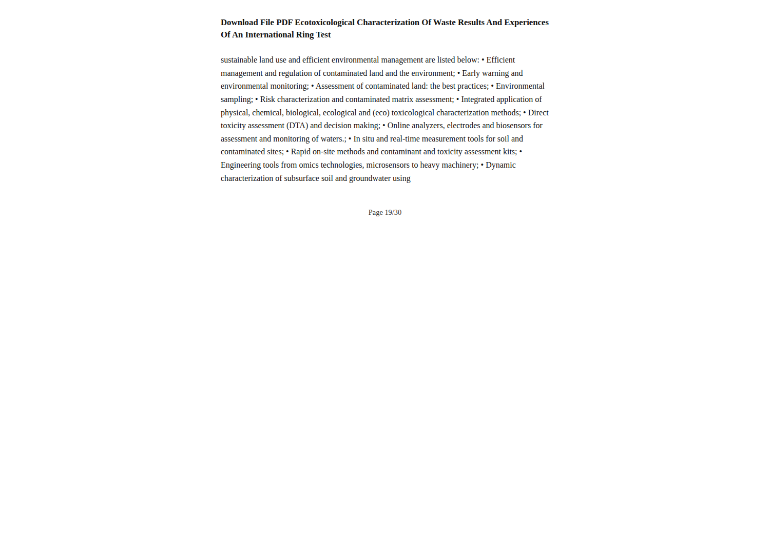Download File PDF Ecotoxicological Characterization Of Waste Results And Experiences Of An International Ring Test
sustainable land use and efficient environmental management are listed below: • Efficient management and regulation of contaminated land and the environment; • Early warning and environmental monitoring; • Assessment of contaminated land: the best practices; • Environmental sampling; • Risk characterization and contaminated matrix assessment; • Integrated application of physical, chemical, biological, ecological and (eco) toxicological characterization methods; • Direct toxicity assessment (DTA) and decision making; • Online analyzers, electrodes and biosensors for assessment and monitoring of waters.; • In situ and real-time measurement tools for soil and contaminated sites; • Rapid on-site methods and contaminant and toxicity assessment kits; • Engineering tools from omics technologies, microsensors to heavy machinery; • Dynamic characterization of subsurface soil and groundwater using
Page 19/30